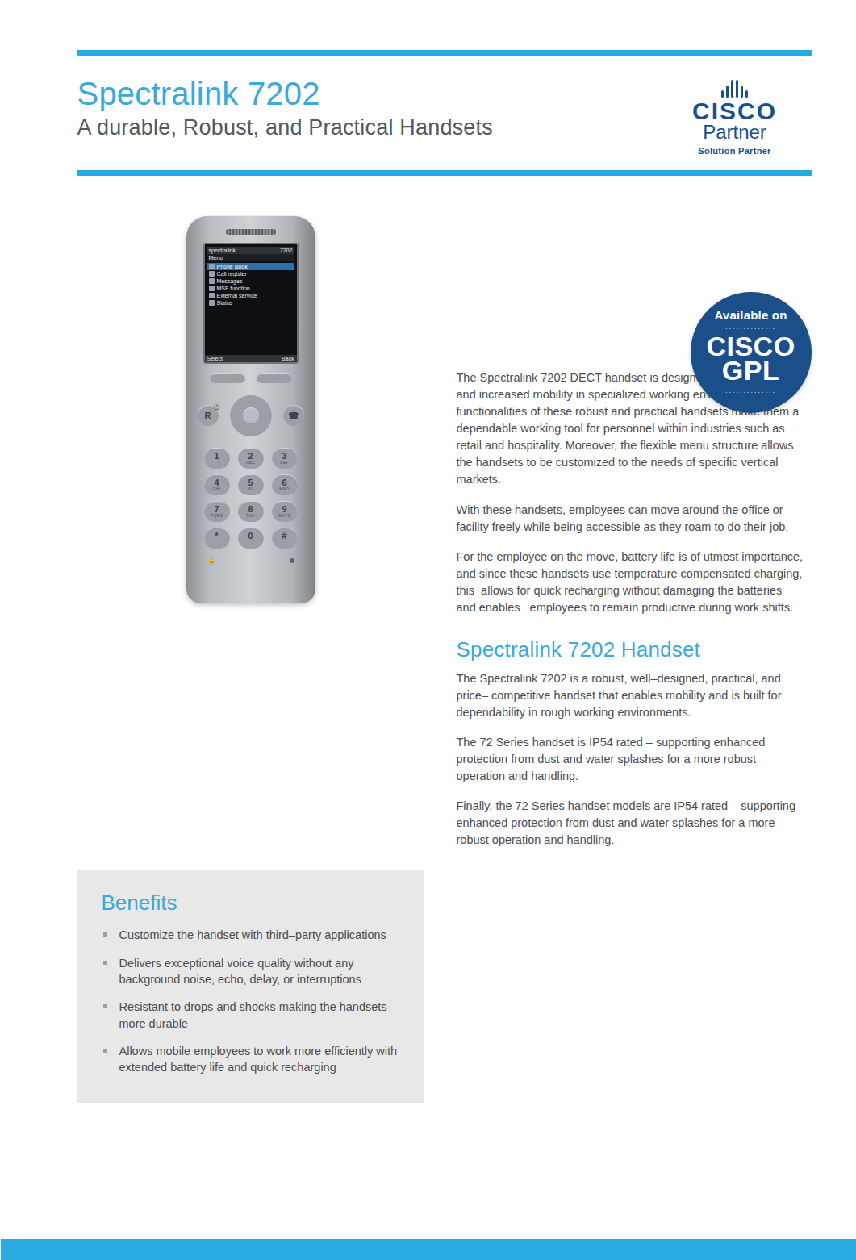Spectralink 7202
A durable, Robust, and Practical Handsets
CISCO
Partner
Solution Partner
Available on
..............
CISCO
GPL
..............
spectralink 7202
Menu
Phone Book
Call register
Messages
MSF function
External service
Status
Select Back
⏻
R
☎
1
2 ABC
3 DEF
4 GHI
5 JKL
6 MNO
7 PQRS
8 TUV
9 WXYZ
*
0
#
🔒
Benefits
Customize the handset with third–party applications
Delivers exceptional voice quality without any background noise, echo, delay, or interruptions
Resistant to drops and shocks making the handsets more durable
Allows mobile employees to work more efficiently with extended battery life and quick recharging
The Spectralink 7202 DECT handset is designed for dependability and increased mobility in specialized working environments. The functionalities of these robust and practical handsets make them a dependable working tool for personnel within industries such as retail and hospitality. Moreover, the flexible menu structure allows the handsets to be customized to the needs of specific vertical markets.
With these handsets, employees can move around the office or facility freely while being accessible as they roam to do their job.
For the employee on the move, battery life is of utmost importance, and since these handsets use temperature compensated charging, this allows for quick recharging without damaging the batteries and enables employees to remain productive during work shifts.
Spectralink 7202 Handset
The Spectralink 7202 is a robust, well–designed, practical, and price– competitive handset that enables mobility and is built for dependability in rough working environments.
The 72 Series handset is IP54 rated – supporting enhanced protection from dust and water splashes for a more robust operation and handling.
Finally, the 72 Series handset models are IP54 rated – supporting enhanced protection from dust and water splashes for a more robust operation and handling.